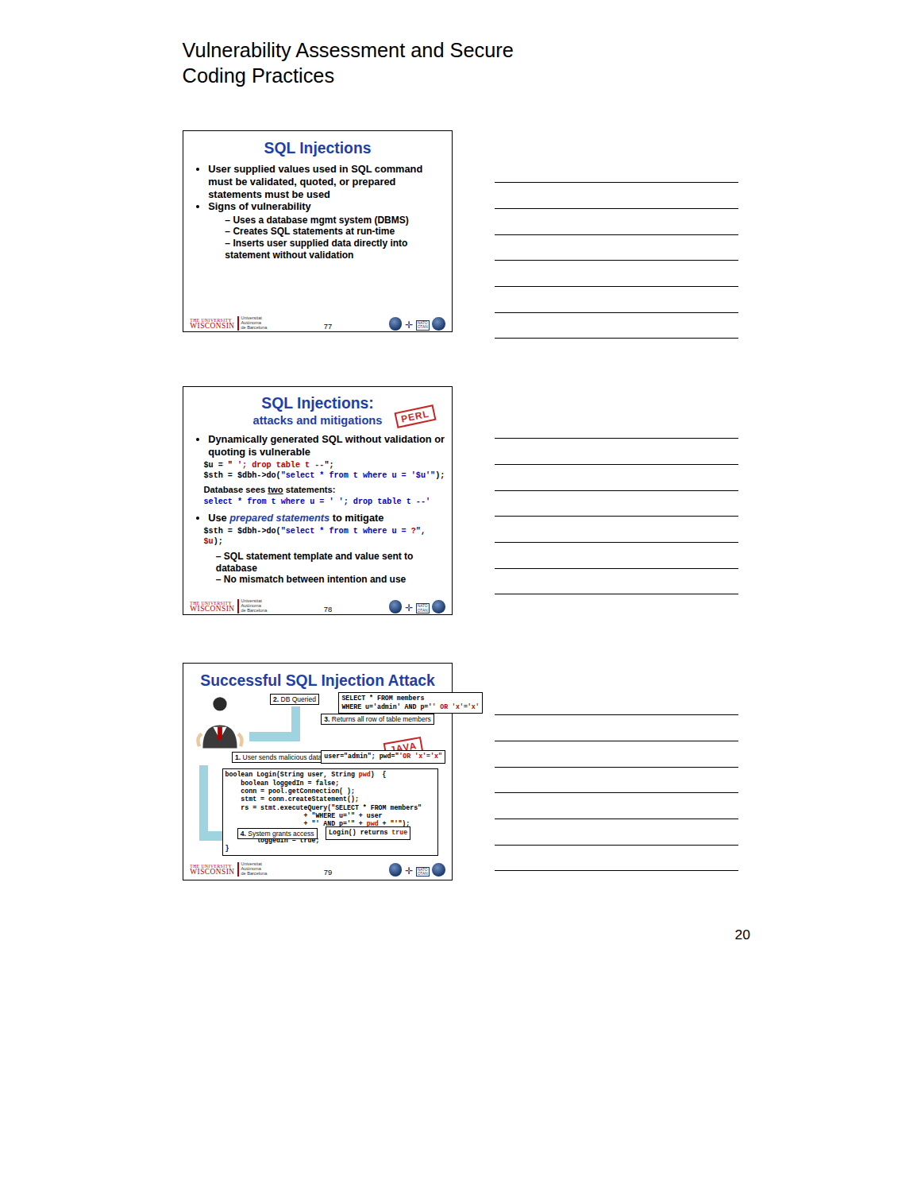Vulnerability Assessment and Secure Coding Practices
SQL Injections
User supplied values used in SQL command must be validated, quoted, or prepared statements must be used
Signs of vulnerability
Uses a database mgmt system (DBMS)
Creates SQL statements at run-time
Inserts user supplied data directly into statement without validation
THE UNIVERSITYWISCONSIN
Universitat
Autònoma
de Barcelona
77
✛ NATO
OTAN
PERL
SQL Injections:attacks and mitigations
Dynamically generated SQL without validation or quoting is vulnerable
$u = " '; drop table t --";
$sth = $dbh->do("select * from t where u = '$u'");
Database sees two statements:
select * from t where u = ' '; drop table t --'
Use prepared statements to mitigate
$sth = $dbh->do("select * from t where u = ?", $u);
SQL statement template and value sent to database
No mismatch between intention and use
THE UNIVERSITYWISCONSIN
Universitat
Autònoma
de Barcelona
78
✛ NATO
OTAN
Successful SQL Injection Attack
JAVA
2. DB Queried
SELECT * FROM members WHERE u='admin' AND p='' OR 'x'='x'
3. Returns all row of table members
1. User sends malicious data
user="admin"; pwd="'OR 'x'='x"
boolean Login(String user, String pwd) { boolean loggedIn = false; conn = pool.getConnection( ); stmt = conn.createStatement(); rs = stmt.executeQuery("SELECT * FROM members" + "WHERE u='" + user + "' AND p='" + pwd + "'"); if (rs.next()) loggedIn = true; }
4. System grants access
Login() returns true
THE UNIVERSITYWISCONSIN
Universitat
Autònoma
de Barcelona
79
✛ NATO
OTAN
20